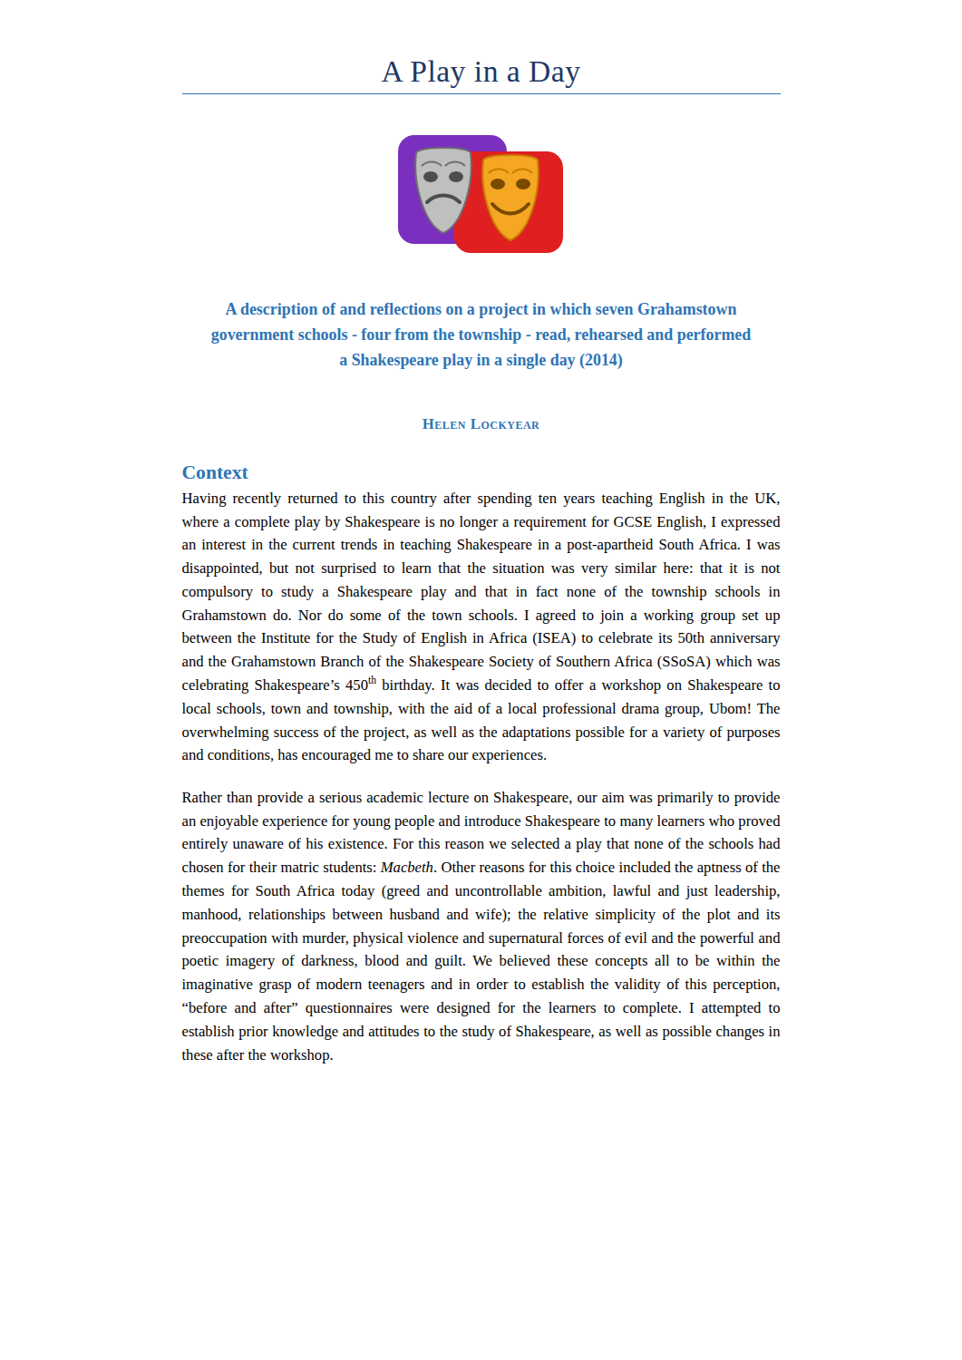A Play in a Day
A description of and reflections on a project in which seven Grahamstown government schools - four from the township - read, rehearsed and performed a Shakespeare play in a single day (2014)
Helen Lockyear
Context
Having recently returned to this country after spending ten years teaching English in the UK, where a complete play by Shakespeare is no longer a requirement for GCSE English, I expressed an interest in the current trends in teaching Shakespeare in a post-apartheid South Africa. I was disappointed, but not surprised to learn that the situation was very similar here: that it is not compulsory to study a Shakespeare play and that in fact none of the township schools in Grahamstown do. Nor do some of the town schools. I agreed to join a working group set up between the Institute for the Study of English in Africa (ISEA) to celebrate its 50th anniversary and the Grahamstown Branch of the Shakespeare Society of Southern Africa (SSoSA) which was celebrating Shakespeare’s 450th birthday. It was decided to offer a workshop on Shakespeare to local schools, town and township, with the aid of a local professional drama group, Ubom! The overwhelming success of the project, as well as the adaptations possible for a variety of purposes and conditions, has encouraged me to share our experiences.
Rather than provide a serious academic lecture on Shakespeare, our aim was primarily to provide an enjoyable experience for young people and introduce Shakespeare to many learners who proved entirely unaware of his existence. For this reason we selected a play that none of the schools had chosen for their matric students: Macbeth. Other reasons for this choice included the aptness of the themes for South Africa today (greed and uncontrollable ambition, lawful and just leadership, manhood, relationships between husband and wife); the relative simplicity of the plot and its preoccupation with murder, physical violence and supernatural forces of evil and the powerful and poetic imagery of darkness, blood and guilt. We believed these concepts all to be within the imaginative grasp of modern teenagers and in order to establish the validity of this perception, “before and after” questionnaires were designed for the learners to complete. I attempted to establish prior knowledge and attitudes to the study of Shakespeare, as well as possible changes in these after the workshop.